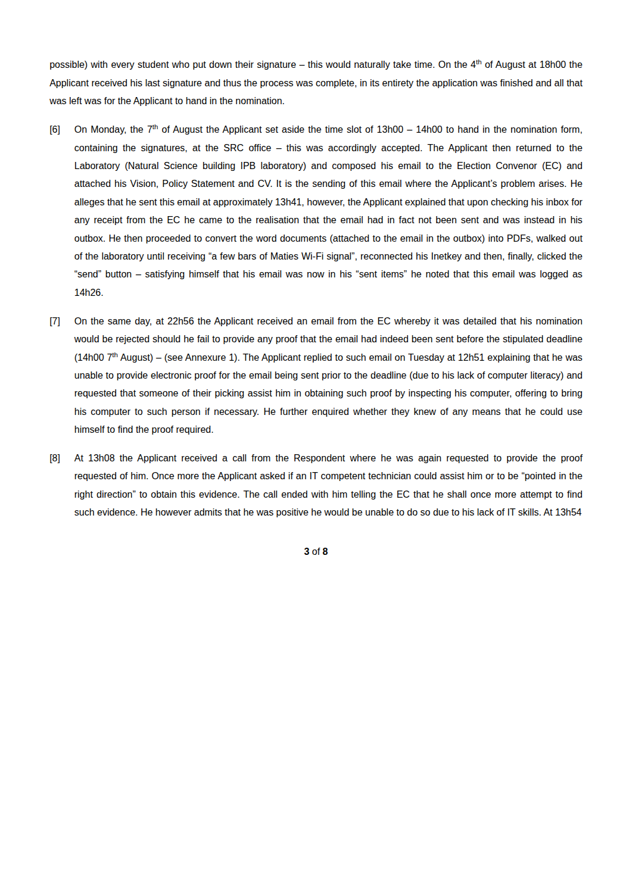possible) with every student who put down their signature – this would naturally take time. On the 4th of August at 18h00 the Applicant received his last signature and thus the process was complete, in its entirety the application was finished and all that was left was for the Applicant to hand in the nomination.
[6] On Monday, the 7th of August the Applicant set aside the time slot of 13h00 – 14h00 to hand in the nomination form, containing the signatures, at the SRC office – this was accordingly accepted. The Applicant then returned to the Laboratory (Natural Science building IPB laboratory) and composed his email to the Election Convenor (EC) and attached his Vision, Policy Statement and CV. It is the sending of this email where the Applicant’s problem arises. He alleges that he sent this email at approximately 13h41, however, the Applicant explained that upon checking his inbox for any receipt from the EC he came to the realisation that the email had in fact not been sent and was instead in his outbox. He then proceeded to convert the word documents (attached to the email in the outbox) into PDFs, walked out of the laboratory until receiving “a few bars of Maties Wi-Fi signal”, reconnected his Inetkey and then, finally, clicked the “send” button – satisfying himself that his email was now in his “sent items” he noted that this email was logged as 14h26.
[7] On the same day, at 22h56 the Applicant received an email from the EC whereby it was detailed that his nomination would be rejected should he fail to provide any proof that the email had indeed been sent before the stipulated deadline (14h00 7th August) – (see Annexure 1). The Applicant replied to such email on Tuesday at 12h51 explaining that he was unable to provide electronic proof for the email being sent prior to the deadline (due to his lack of computer literacy) and requested that someone of their picking assist him in obtaining such proof by inspecting his computer, offering to bring his computer to such person if necessary. He further enquired whether they knew of any means that he could use himself to find the proof required.
[8] At 13h08 the Applicant received a call from the Respondent where he was again requested to provide the proof requested of him. Once more the Applicant asked if an IT competent technician could assist him or to be “pointed in the right direction” to obtain this evidence. The call ended with him telling the EC that he shall once more attempt to find such evidence. He however admits that he was positive he would be unable to do so due to his lack of IT skills. At 13h54
3 of 8